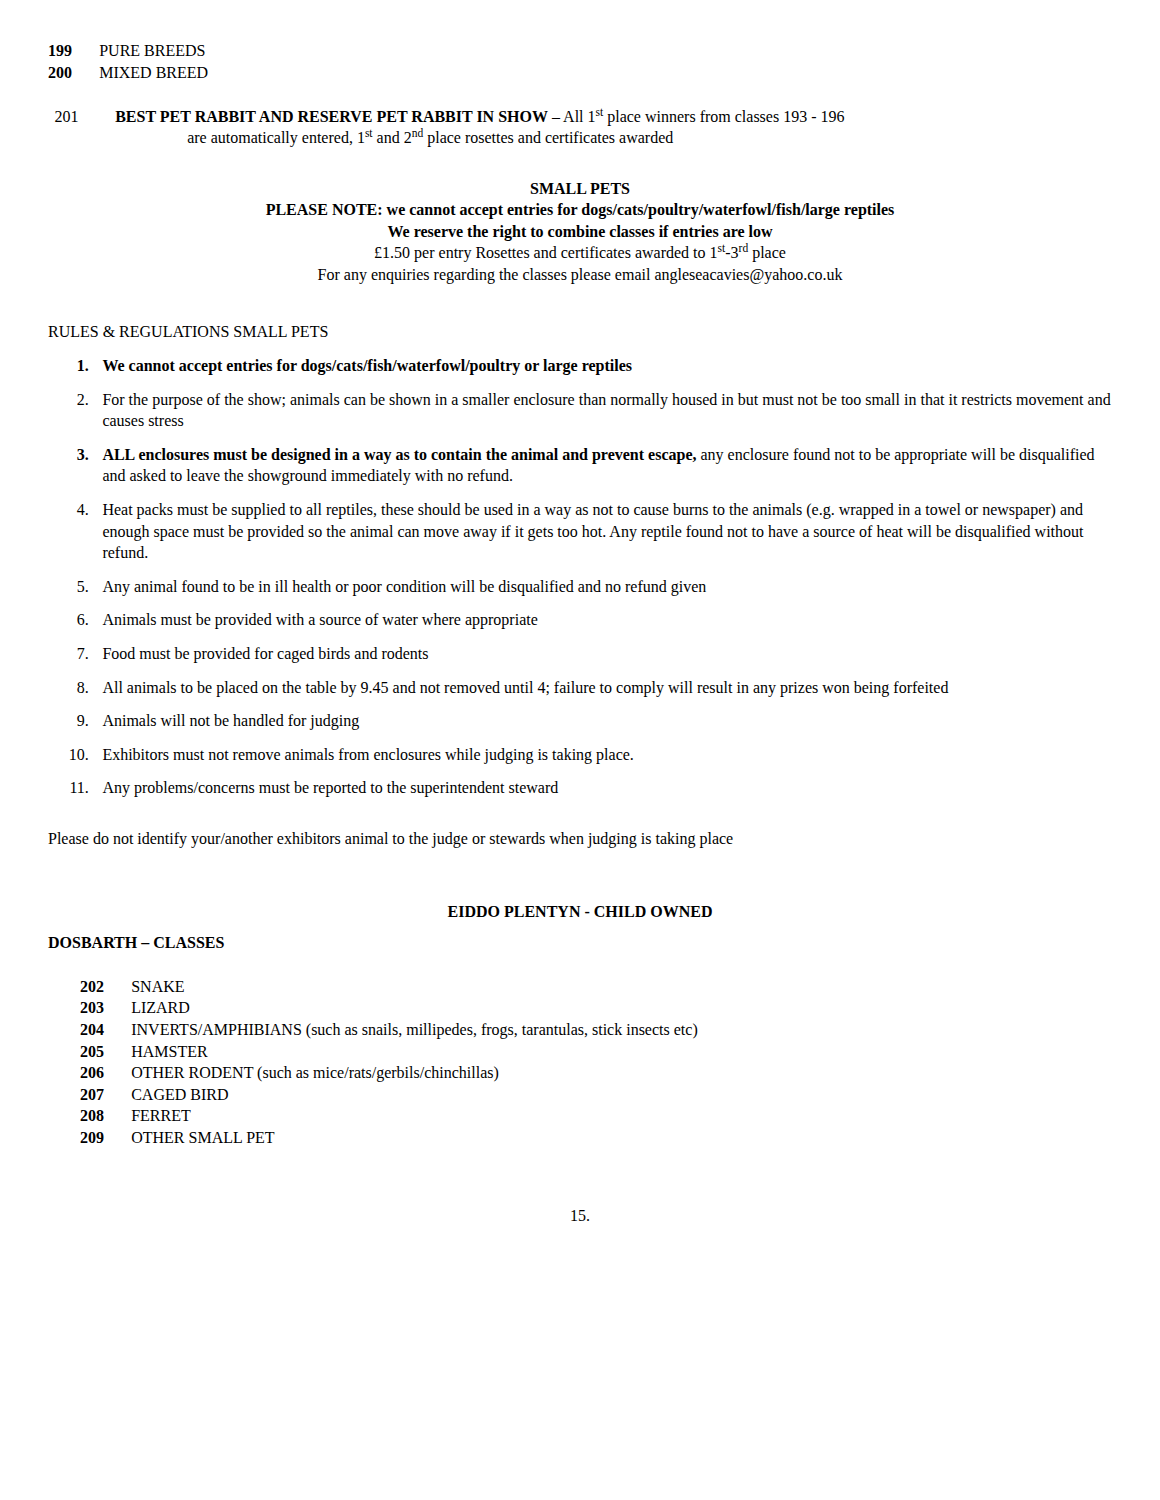199 PURE BREEDS
200 MIXED BREED
201 BEST PET RABBIT AND RESERVE PET RABBIT IN SHOW – All 1st place winners from classes 193 - 196 are automatically entered, 1st and 2nd place rosettes and certificates awarded
SMALL PETS
PLEASE NOTE: we cannot accept entries for dogs/cats/poultry/waterfowl/fish/large reptiles
We reserve the right to combine classes if entries are low
£1.50 per entry Rosettes and certificates awarded to 1st-3rd place
For any enquiries regarding the classes please email angleseacavies@yahoo.co.uk
RULES & REGULATIONS SMALL PETS
We cannot accept entries for dogs/cats/fish/waterfowl/poultry or large reptiles
For the purpose of the show; animals can be shown in a smaller enclosure than normally housed in but must not be too small in that it restricts movement and causes stress
ALL enclosures must be designed in a way as to contain the animal and prevent escape, any enclosure found not to be appropriate will be disqualified and asked to leave the showground immediately with no refund.
Heat packs must be supplied to all reptiles, these should be used in a way as not to cause burns to the animals (e.g. wrapped in a towel or newspaper) and enough space must be provided so the animal can move away if it gets too hot. Any reptile found not to have a source of heat will be disqualified without refund.
Any animal found to be in ill health or poor condition will be disqualified and no refund given
Animals must be provided with a source of water where appropriate
Food must be provided for caged birds and rodents
All animals to be placed on the table by 9.45 and not removed until 4; failure to comply will result in any prizes won being forfeited
Animals will not be handled for judging
Exhibitors must not remove animals from enclosures while judging is taking place.
Any problems/concerns must be reported to the superintendent steward
Please do not identify your/another exhibitors animal to the judge or stewards when judging is taking place
EIDDO PLENTYN - CHILD OWNED
DOSBARTH – CLASSES
202 SNAKE
203 LIZARD
204 INVERTS/AMPHIBIANS (such as snails, millipedes, frogs, tarantulas, stick insects etc)
205 HAMSTER
206 OTHER RODENT (such as mice/rats/gerbils/chinchillas)
207 CAGED BIRD
208 FERRET
209 OTHER SMALL PET
15.